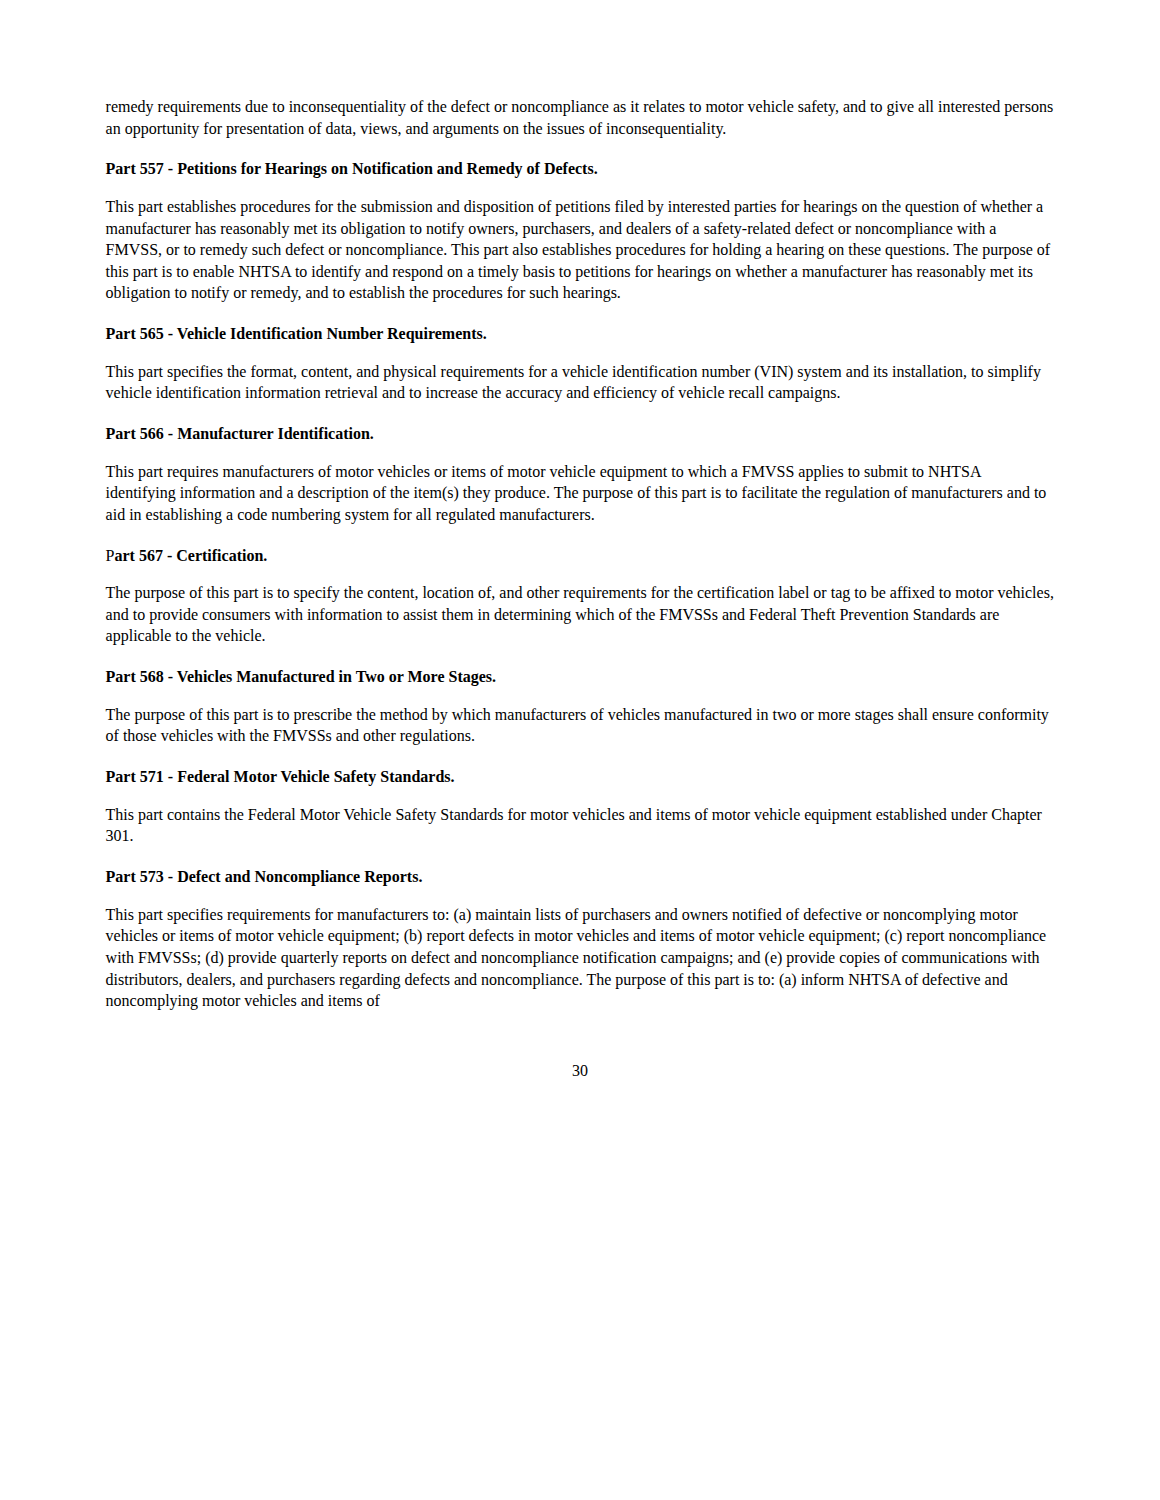remedy requirements due to inconsequentiality of the defect or noncompliance as it relates to motor vehicle safety, and to give all interested persons an opportunity for presentation of data, views, and arguments on the issues of inconsequentiality.
Part 557 - Petitions for Hearings on Notification and Remedy of Defects.
This part establishes procedures for the submission and disposition of petitions filed by interested parties for hearings on the question of whether a manufacturer has reasonably met its obligation to notify owners, purchasers, and dealers of a safety-related defect or noncompliance with a FMVSS, or to remedy such defect or noncompliance. This part also establishes procedures for holding a hearing on these questions. The purpose of this part is to enable NHTSA to identify and respond on a timely basis to petitions for hearings on whether a manufacturer has reasonably met its obligation to notify or remedy, and to establish the procedures for such hearings.
Part 565 - Vehicle Identification Number Requirements.
This part specifies the format, content, and physical requirements for a vehicle identification number (VIN) system and its installation, to simplify vehicle identification information retrieval and to increase the accuracy and efficiency of vehicle recall campaigns.
Part 566 - Manufacturer Identification.
This part requires manufacturers of motor vehicles or items of motor vehicle equipment to which a FMVSS applies to submit to NHTSA identifying information and a description of the item(s) they produce. The purpose of this part is to facilitate the regulation of manufacturers and to aid in establishing a code numbering system for all regulated manufacturers.
Part 567 - Certification.
The purpose of this part is to specify the content, location of, and other requirements for the certification label or tag to be affixed to motor vehicles, and to provide consumers with information to assist them in determining which of the FMVSSs and Federal Theft Prevention Standards are applicable to the vehicle.
Part 568 - Vehicles Manufactured in Two or More Stages.
The purpose of this part is to prescribe the method by which manufacturers of vehicles manufactured in two or more stages shall ensure conformity of those vehicles with the FMVSSs and other regulations.
Part 571 - Federal Motor Vehicle Safety Standards.
This part contains the Federal Motor Vehicle Safety Standards for motor vehicles and items of motor vehicle equipment established under Chapter 301.
Part 573 - Defect and Noncompliance Reports.
This part specifies requirements for manufacturers to: (a) maintain lists of purchasers and owners notified of defective or noncomplying motor vehicles or items of motor vehicle equipment; (b) report defects in motor vehicles and items of motor vehicle equipment; (c) report noncompliance with FMVSSs; (d) provide quarterly reports on defect and noncompliance notification campaigns; and (e) provide copies of communications with distributors, dealers, and purchasers regarding defects and noncompliance. The purpose of this part is to: (a) inform NHTSA of defective and noncomplying motor vehicles and items of
30